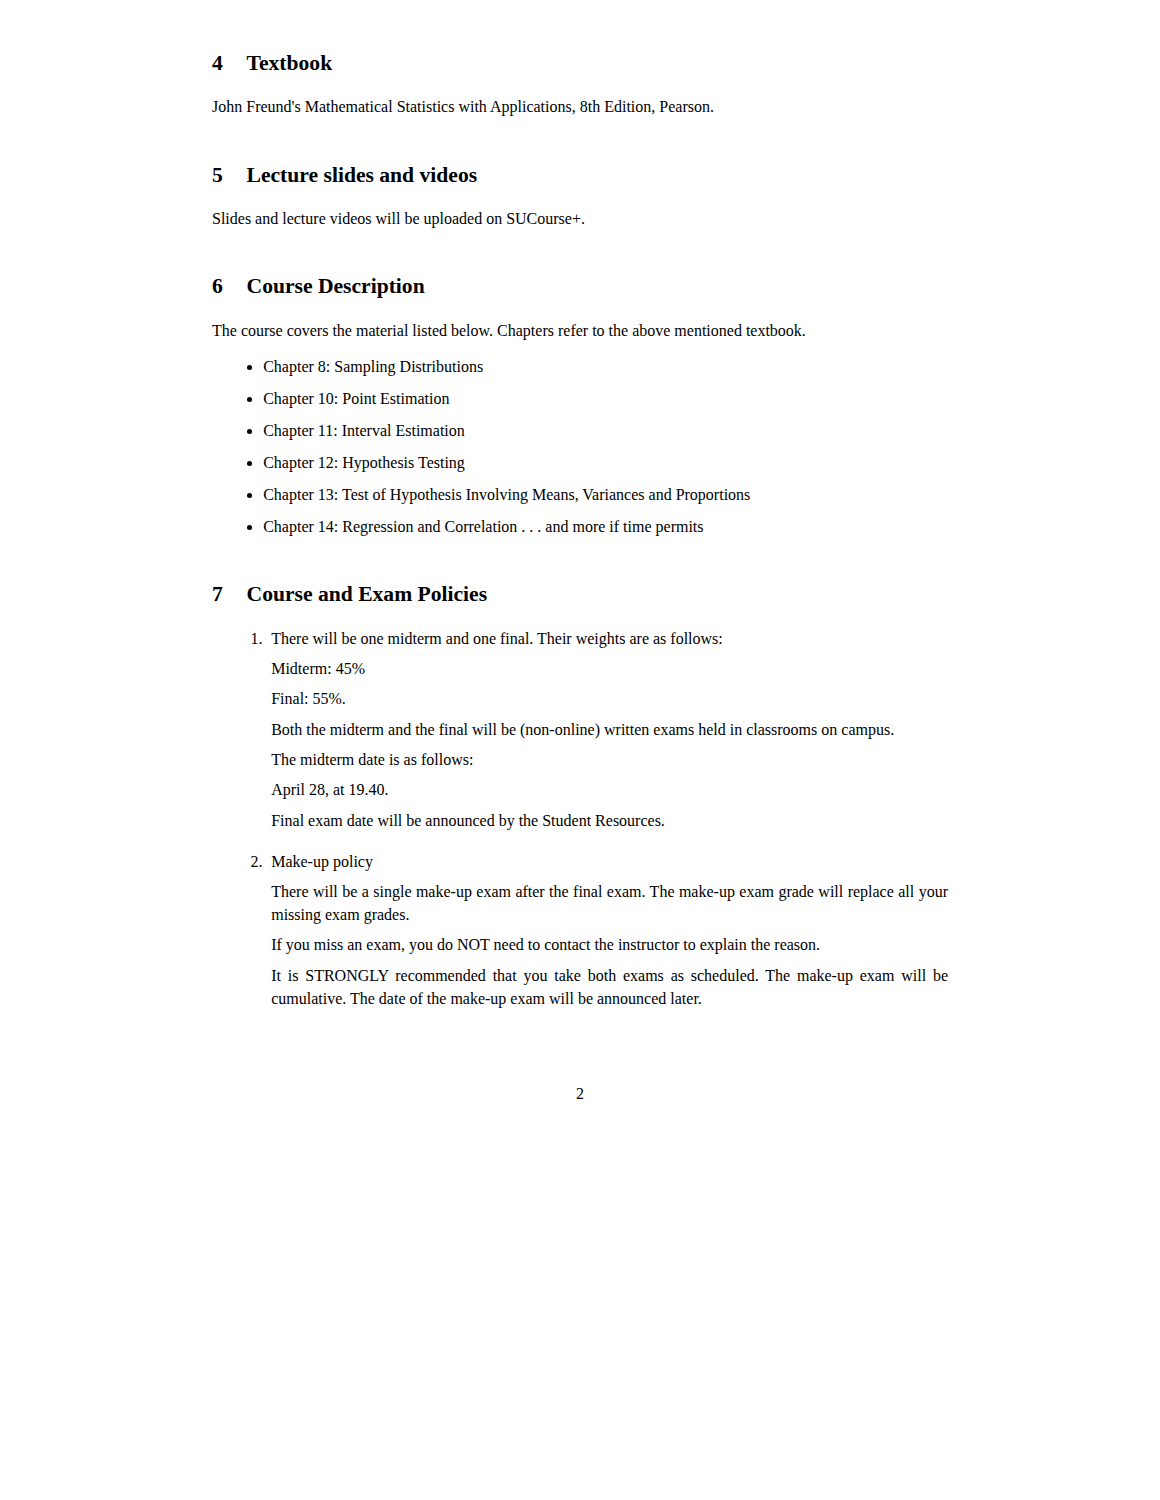4 Textbook
John Freund's Mathematical Statistics with Applications, 8th Edition, Pearson.
5 Lecture slides and videos
Slides and lecture videos will be uploaded on SUCourse+.
6 Course Description
The course covers the material listed below. Chapters refer to the above mentioned textbook.
Chapter 8: Sampling Distributions
Chapter 10: Point Estimation
Chapter 11: Interval Estimation
Chapter 12: Hypothesis Testing
Chapter 13: Test of Hypothesis Involving Means, Variances and Proportions
Chapter 14: Regression and Correlation . . . and more if time permits
7 Course and Exam Policies
There will be one midterm and one final. Their weights are as follows:
Midterm: 45%
Final: 55%.
Both the midterm and the final will be (non-online) written exams held in classrooms on campus.
The midterm date is as follows:
April 28, at 19.40.
Final exam date will be announced by the Student Resources.
Make-up policy
There will be a single make-up exam after the final exam. The make-up exam grade will replace all your missing exam grades.
If you miss an exam, you do NOT need to contact the instructor to explain the reason.
It is STRONGLY recommended that you take both exams as scheduled. The make-up exam will be cumulative. The date of the make-up exam will be announced later.
2